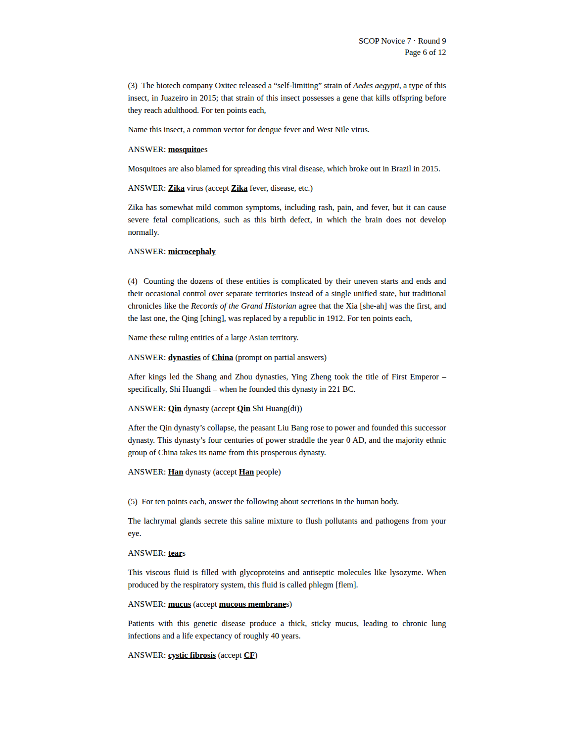SCOP Novice 7 · Round 9 Page 6 of 12
(3) The biotech company Oxitec released a “self-limiting” strain of Aedes aegypti, a type of this insect, in Juazeiro in 2015; that strain of this insect possesses a gene that kills offspring before they reach adulthood. For ten points each,
Name this insect, a common vector for dengue fever and West Nile virus.
ANSWER: mosquitoes
Mosquitoes are also blamed for spreading this viral disease, which broke out in Brazil in 2015.
ANSWER: Zika virus (accept Zika fever, disease, etc.)
Zika has somewhat mild common symptoms, including rash, pain, and fever, but it can cause severe fetal complications, such as this birth defect, in which the brain does not develop normally.
ANSWER: microcephaly
(4) Counting the dozens of these entities is complicated by their uneven starts and ends and their occasional control over separate territories instead of a single unified state, but traditional chronicles like the Records of the Grand Historian agree that the Xia [she-ah] was the first, and the last one, the Qing [ching], was replaced by a republic in 1912. For ten points each,
Name these ruling entities of a large Asian territory.
ANSWER: dynasties of China (prompt on partial answers)
After kings led the Shang and Zhou dynasties, Ying Zheng took the title of First Emperor – specifically, Shi Huangdi – when he founded this dynasty in 221 BC.
ANSWER: Qin dynasty (accept Qin Shi Huang(di))
After the Qin dynasty’s collapse, the peasant Liu Bang rose to power and founded this successor dynasty. This dynasty’s four centuries of power straddle the year 0 AD, and the majority ethnic group of China takes its name from this prosperous dynasty.
ANSWER: Han dynasty (accept Han people)
(5) For ten points each, answer the following about secretions in the human body.
The lachrymal glands secrete this saline mixture to flush pollutants and pathogens from your eye.
ANSWER: tears
This viscous fluid is filled with glycoproteins and antiseptic molecules like lysozyme. When produced by the respiratory system, this fluid is called phlegm [flem].
ANSWER: mucus (accept mucous membranes)
Patients with this genetic disease produce a thick, sticky mucus, leading to chronic lung infections and a life expectancy of roughly 40 years.
ANSWER: cystic fibrosis (accept CF)